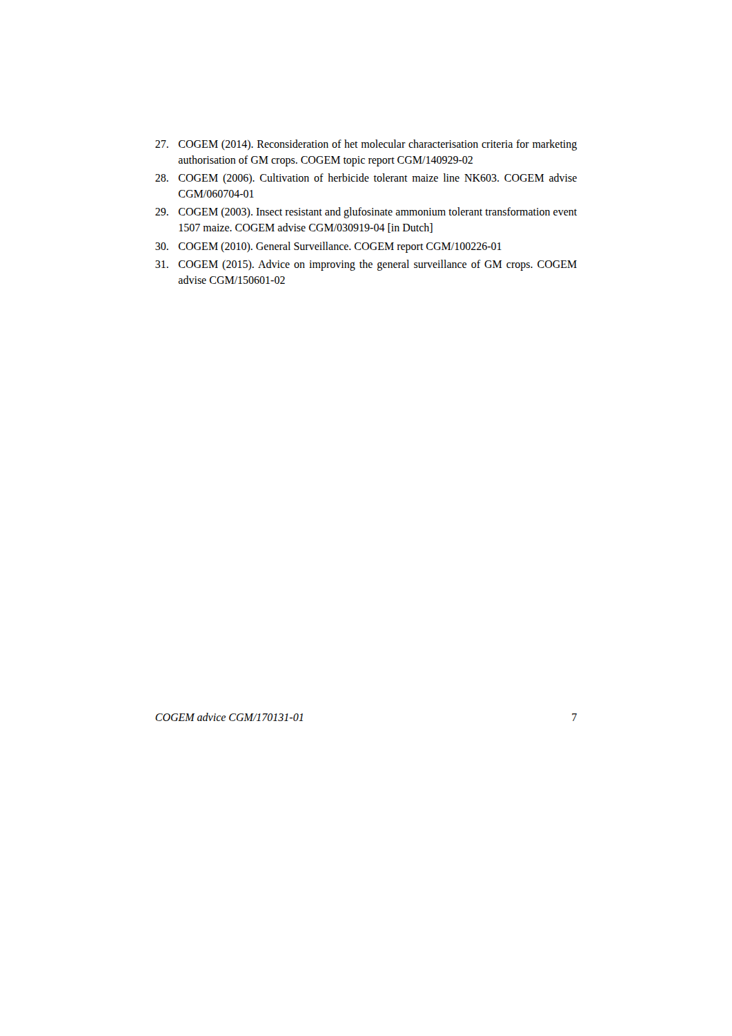27. COGEM (2014). Reconsideration of het molecular characterisation criteria for marketing authorisation of GM crops. COGEM topic report CGM/140929-02
28. COGEM (2006). Cultivation of herbicide tolerant maize line NK603. COGEM advise CGM/060704-01
29. COGEM (2003). Insect resistant and glufosinate ammonium tolerant transformation event 1507 maize. COGEM advise CGM/030919-04 [in Dutch]
30. COGEM (2010). General Surveillance. COGEM report CGM/100226-01
31. COGEM (2015). Advice on improving the general surveillance of GM crops. COGEM advise CGM/150601-02
COGEM advice CGM/170131-01 7